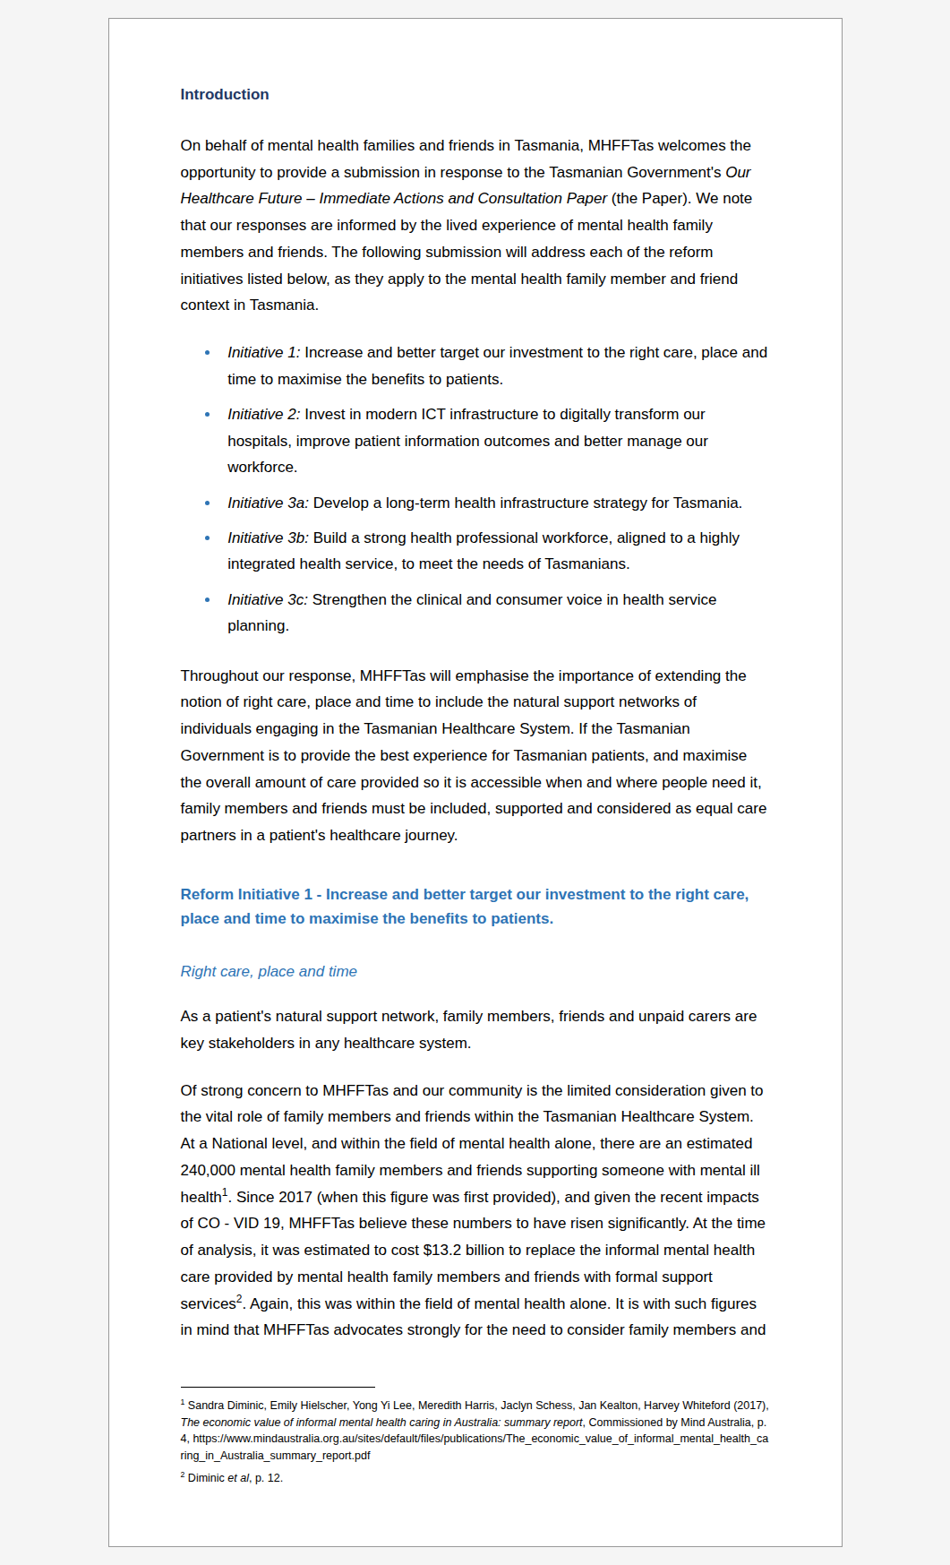Introduction
On behalf of mental health families and friends in Tasmania, MHFFTas welcomes the opportunity to provide a submission in response to the Tasmanian Government's Our Healthcare Future – Immediate Actions and Consultation Paper (the Paper). We note that our responses are informed by the lived experience of mental health family members and friends. The following submission will address each of the reform initiatives listed below, as they apply to the mental health family member and friend context in Tasmania.
Initiative 1: Increase and better target our investment to the right care, place and time to maximise the benefits to patients.
Initiative 2: Invest in modern ICT infrastructure to digitally transform our hospitals, improve patient information outcomes and better manage our workforce.
Initiative 3a: Develop a long-term health infrastructure strategy for Tasmania.
Initiative 3b: Build a strong health professional workforce, aligned to a highly integrated health service, to meet the needs of Tasmanians.
Initiative 3c: Strengthen the clinical and consumer voice in health service planning.
Throughout our response, MHFFTas will emphasise the importance of extending the notion of right care, place and time to include the natural support networks of individuals engaging in the Tasmanian Healthcare System. If the Tasmanian Government is to provide the best experience for Tasmanian patients, and maximise the overall amount of care provided so it is accessible when and where people need it, family members and friends must be included, supported and considered as equal care partners in a patient's healthcare journey.
Reform Initiative 1 - Increase and better target our investment to the right care, place and time to maximise the benefits to patients.
Right care, place and time
As a patient's natural support network, family members, friends and unpaid carers are key stakeholders in any healthcare system.
Of strong concern to MHFFTas and our community is the limited consideration given to the vital role of family members and friends within the Tasmanian Healthcare System. At a National level, and within the field of mental health alone, there are an estimated 240,000 mental health family members and friends supporting someone with mental ill health1. Since 2017 (when this figure was first provided), and given the recent impacts of CO - VID 19, MHFFTas believe these numbers to have risen significantly. At the time of analysis, it was estimated to cost $13.2 billion to replace the informal mental health care provided by mental health family members and friends with formal support services2. Again, this was within the field of mental health alone. It is with such figures in mind that MHFFTas advocates strongly for the need to consider family members and
1 Sandra Diminic, Emily Hielscher, Yong Yi Lee, Meredith Harris, Jaclyn Schess, Jan Kealton, Harvey Whiteford (2017), The economic value of informal mental health caring in Australia: summary report, Commissioned by Mind Australia, p. 4, https://www.mindaustralia.org.au/sites/default/files/publications/The_economic_value_of_informal_mental_health_caring_in_Australia_summary_report.pdf
2 Diminic et al, p. 12.